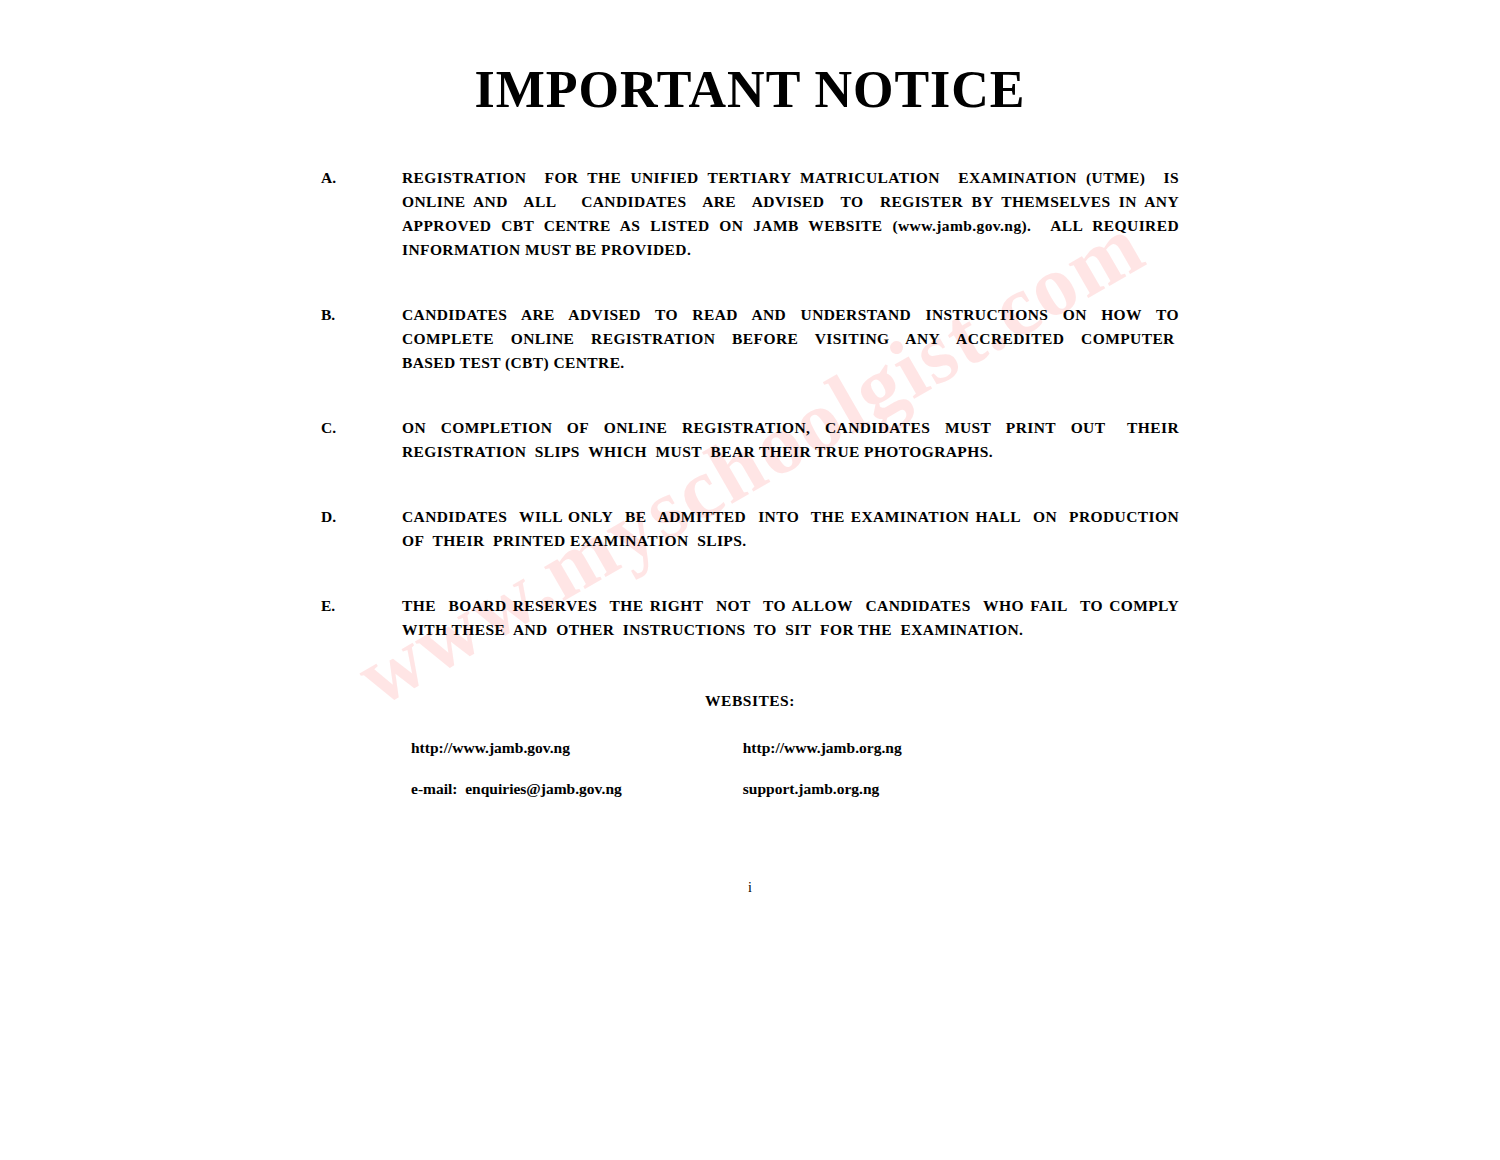www.myschoolgist.com
IMPORTANT NOTICE
| A. | REGISTRATION FOR THE UNIFIED TERTIARY MATRICULATION EXAMINATION (UTME) IS ONLINE AND ALL CANDIDATES ARE ADVISED TO REGISTER BY THEMSELVES IN ANY APPROVED CBT CENTRE AS LISTED ON JAMB WEBSITE (www.jamb.gov.ng). ALL REQUIRED INFORMATION MUST BE PROVIDED. |
| B. | CANDIDATES ARE ADVISED TO READ AND UNDERSTAND INSTRUCTIONS ON HOW TO COMPLETE ONLINE REGISTRATION BEFORE VISITING ANY ACCREDITED COMPUTER BASED TEST (CBT) CENTRE. |
| C. | ON COMPLETION OF ONLINE REGISTRATION, CANDIDATES MUST PRINT OUT THEIR REGISTRATION SLIPS WHICH MUST BEAR THEIR TRUE PHOTOGRAPHS. |
| D. | CANDIDATES WILL ONLY BE ADMITTED INTO THE EXAMINATION HALL ON PRODUCTION OF THEIR PRINTED EXAMINATION SLIPS. |
| E. | THE BOARD RESERVES THE RIGHT NOT TO ALLOW CANDIDATES WHO FAIL TO COMPLY WITH THESE AND OTHER INSTRUCTIONS TO SIT FOR THE EXAMINATION. |
WEBSITES:
| http://www.jamb.gov.ng | http://www.jamb.org.ng |
| e-mail: enquiries@jamb.gov.ng | support.jamb.org.ng |
i